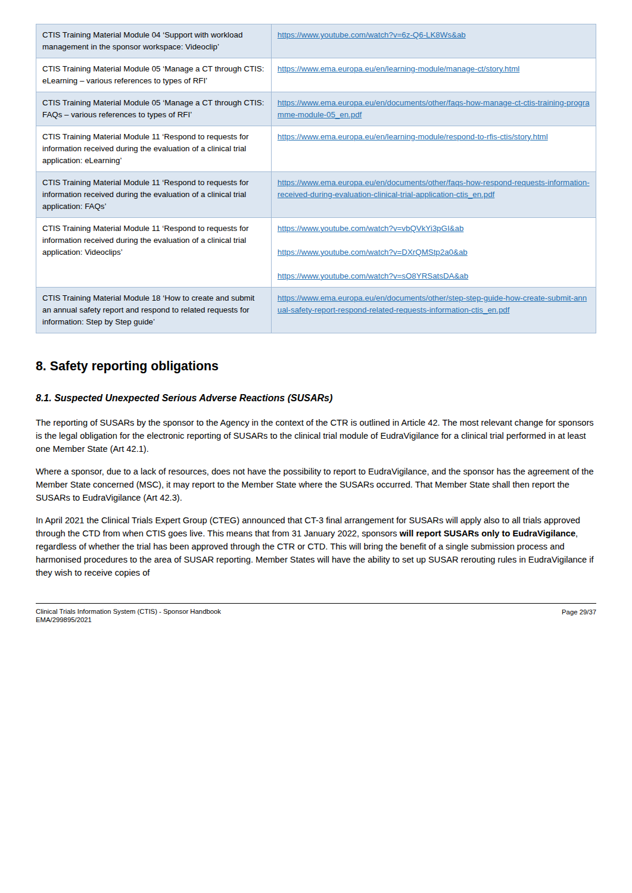| CTIS Training Material Module 04 ‘Support with workload management in the sponsor workspace: Videoclip’ | https://www.youtube.com/watch?v=6z-Q6-LK8Ws&ab |
| CTIS Training Material Module 05 ‘Manage a CT through CTIS: eLearning – various references to types of RFI’ | https://www.ema.europa.eu/en/learning-module/manage-ct/story.html |
| CTIS Training Material Module 05 ‘Manage a CT through CTIS: FAQs – various references to types of RFI’ | https://www.ema.europa.eu/en/documents/other/faqs-how-manage-ct-ctis-training-programme-module-05_en.pdf |
| CTIS Training Material Module 11 ‘Respond to requests for information received during the evaluation of a clinical trial application: eLearning’ | https://www.ema.europa.eu/en/learning-module/respond-to-rfis-ctis/story.html |
| CTIS Training Material Module 11 ‘Respond to requests for information received during the evaluation of a clinical trial application: FAQs’ | https://www.ema.europa.eu/en/documents/other/faqs-how-respond-requests-information-received-during-evaluation-clinical-trial-application-ctis_en.pdf |
| CTIS Training Material Module 11 ‘Respond to requests for information received during the evaluation of a clinical trial application: Videoclips’ | https://www.youtube.com/watch?v=vbQVkYi3pGI&ab https://www.youtube.com/watch?v=DXrQMStp2a0&ab https://www.youtube.com/watch?v=sO8YRSatsDA&ab |
| CTIS Training Material Module 18 ‘How to create and submit an annual safety report and respond to related requests for information: Step by Step guide’ | https://www.ema.europa.eu/en/documents/other/step-step-guide-how-create-submit-annual-safety-report-respond-related-requests-information-ctis_en.pdf |
8. Safety reporting obligations
8.1. Suspected Unexpected Serious Adverse Reactions (SUSARs)
The reporting of SUSARs by the sponsor to the Agency in the context of the CTR is outlined in Article 42. The most relevant change for sponsors is the legal obligation for the electronic reporting of SUSARs to the clinical trial module of EudraVigilance for a clinical trial performed in at least one Member State (Art 42.1).
Where a sponsor, due to a lack of resources, does not have the possibility to report to EudraVigilance, and the sponsor has the agreement of the Member State concerned (MSC), it may report to the Member State where the SUSARs occurred. That Member State shall then report the SUSARs to EudraVigilance (Art 42.3).
In April 2021 the Clinical Trials Expert Group (CTEG) announced that CT-3 final arrangement for SUSARs will apply also to all trials approved through the CTD from when CTIS goes live. This means that from 31 January 2022, sponsors will report SUSARs only to EudraVigilance, regardless of whether the trial has been approved through the CTR or CTD. This will bring the benefit of a single submission process and harmonised procedures to the area of SUSAR reporting. Member States will have the ability to set up SUSAR rerouting rules in EudraVigilance if they wish to receive copies of
Clinical Trials Information System (CTIS) - Sponsor Handbook
EMA/299895/2021
Page 29/37